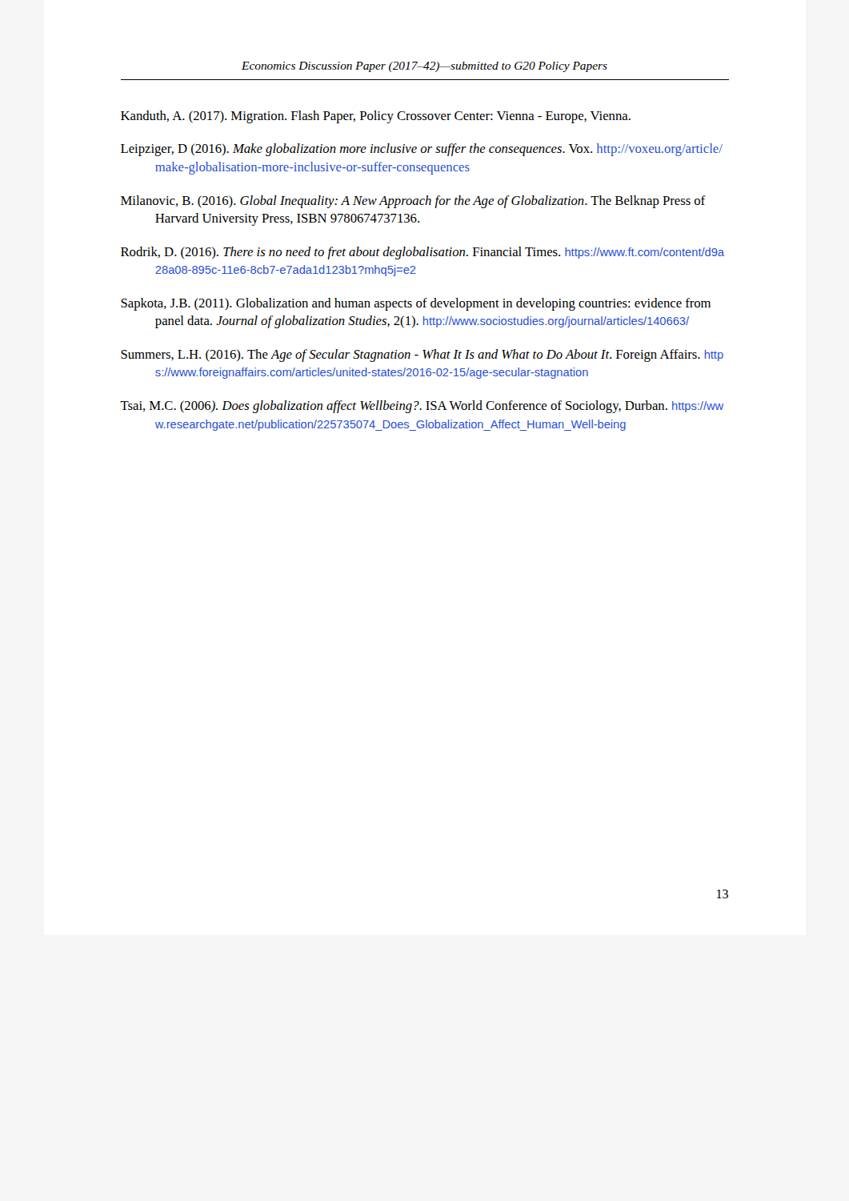Economics Discussion Paper (2017–42)—submitted to G20 Policy Papers
Kanduth, A. (2017). Migration. Flash Paper, Policy Crossover Center: Vienna - Europe, Vienna.
Leipziger, D (2016). Make globalization more inclusive or suffer the consequences. Vox. http://voxeu.org/article/make-globalisation-more-inclusive-or-suffer-consequences
Milanovic, B. (2016). Global Inequality: A New Approach for the Age of Globalization. The Belknap Press of Harvard University Press, ISBN 9780674737136.
Rodrik, D. (2016). There is no need to fret about deglobalisation. Financial Times. https://www.ft.com/content/d9a28a08-895c-11e6-8cb7-e7ada1d123b1?mhq5j=e2
Sapkota, J.B. (2011). Globalization and human aspects of development in developing countries: evidence from panel data. Journal of globalization Studies, 2(1). http://www.sociostudies.org/journal/articles/140663/
Summers, L.H. (2016). The Age of Secular Stagnation - What It Is and What to Do About It. Foreign Affairs. https://www.foreignaffairs.com/articles/united-states/2016-02-15/age-secular-stagnation
Tsai, M.C. (2006). Does globalization affect Wellbeing?. ISA World Conference of Sociology, Durban. https://www.researchgate.net/publication/225735074_Does_Globalization_Affect_Human_Well-being
13